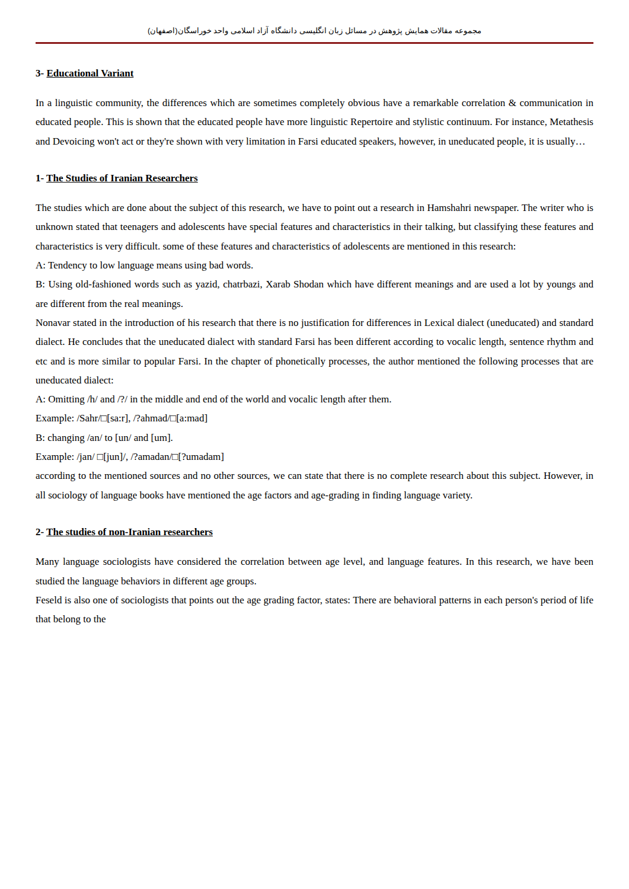مجموعه مقالات همایش پژوهش در مسائل زبان انگلیسی دانشگاه آزاد اسلامی واحد خوراسگان(اصفهان)
3- Educational Variant
In a linguistic community, the differences which are sometimes completely obvious have a remarkable correlation & communication in educated people. This is shown that the educated people have more linguistic Repertoire and stylistic continuum. For instance, Metathesis and Devoicing won't act or they're shown with very limitation in Farsi educated speakers, however, in uneducated people, it is usually…
1- The Studies of Iranian Researchers
The studies which are done about the subject of this research, we have to point out a research in Hamshahri newspaper. The writer who is unknown stated that teenagers and adolescents have special features and characteristics in their talking, but classifying these features and characteristics is very difficult. some of these features and characteristics of adolescents are mentioned in this research:
A: Tendency to low language means using bad words.
B: Using old-fashioned words such as yazid, chatrbazi, Xarab Shodan which have different meanings and are used a lot by youngs and are different from the real meanings.
Nonavar stated in the introduction of his research that there is no justification for differences in Lexical dialect (uneducated) and standard dialect. He concludes that the uneducated dialect with standard Farsi has been different according to vocalic length, sentence rhythm and etc and is more similar to popular Farsi. In the chapter of phonetically processes, the author mentioned the following processes that are uneducated dialect:
A: Omitting /h/ and /?/ in the middle and end of the world and vocalic length after them.
Example: /Sahr/□[sa:r], /?ahmad/□[a:mad]
B: changing /an/ to [un/ and [um].
Example: /jan/ □[jun]/, /?amadan/□[?umadam]
according to the mentioned sources and no other sources, we can state that there is no complete research about this subject. However, in all sociology of language books have mentioned the age factors and age-grading in finding language variety.
2- The studies of non-Iranian researchers
Many language sociologists have considered the correlation between age level, and language features. In this research, we have been studied the language behaviors in different age groups.
Feseld is also one of sociologists that points out the age grading factor, states: There are behavioral patterns in each person's period of life that belong to the